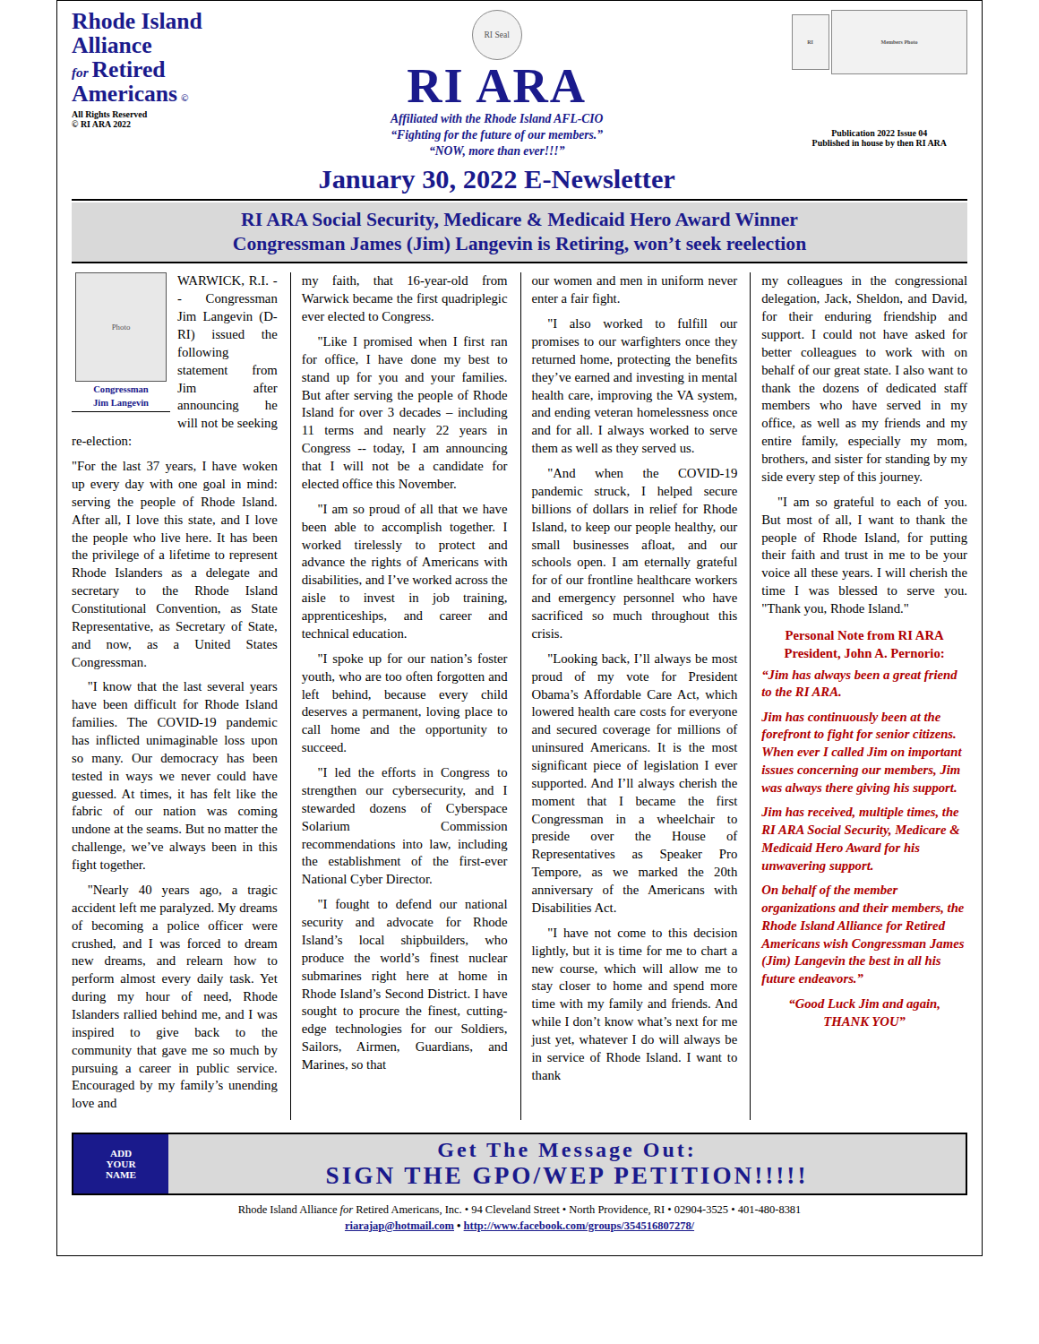Rhode Island
Alliance
for Retired
Americans ©
All Rights Reserved
© RI ARA 2022
RI Seal
RI ARA
Affiliated with the Rhode Island AFL-CIO
“Fighting for the future of our members.”
“NOW, more than ever!!!”
January 30, 2022 E-Newsletter
RI Members Photo
Publication 2022 Issue 04
Published in house by then RI ARA
RI ARA Social Security, Medicare & Medicaid Hero Award Winner
Congressman James (Jim) Langevin is Retiring, won’t seek reelection
Photo
Congressman
Jim Langevin
WARWICK, R.I. -- Congressman Jim Langevin (D-RI) issued the following statement from Jim after announcing he will not be seeking re-election:
"For the last 37 years, I have woken up every day with one goal in mind: serving the people of Rhode Island. After all, I love this state, and I love the people who live here. It has been the privilege of a lifetime to represent Rhode Islanders as a delegate and secretary to the Rhode Island Constitutional Convention, as State Representative, as Secretary of State, and now, as a United States Congressman.
"I know that the last several years have been difficult for Rhode Island families. The COVID-19 pandemic has inflicted unimaginable loss upon so many. Our democracy has been tested in ways we never could have guessed. At times, it has felt like the fabric of our nation was coming undone at the seams. But no matter the challenge, we’ve always been in this fight together.
"Nearly 40 years ago, a tragic accident left me paralyzed. My dreams of becoming a police officer were crushed, and I was forced to dream new dreams, and relearn how to perform almost every daily task. Yet during my hour of need, Rhode Islanders rallied behind me, and I was inspired to give back to the community that gave me so much by pursuing a career in public service. Encouraged by my family’s unending love and
my faith, that 16-year-old from Warwick became the first quadriplegic ever elected to Congress.
"Like I promised when I first ran for office, I have done my best to stand up for you and your families. But after serving the people of Rhode Island for over 3 decades – including 11 terms and nearly 22 years in Congress -- today, I am announcing that I will not be a candidate for elected office this November.
"I am so proud of all that we have been able to accomplish together. I worked tirelessly to protect and advance the rights of Americans with disabilities, and I’ve worked across the aisle to invest in job training, apprenticeships, and career and technical education.
"I spoke up for our nation’s foster youth, who are too often forgotten and left behind, because every child deserves a permanent, loving place to call home and the opportunity to succeed.
"I led the efforts in Congress to strengthen our cybersecurity, and I stewarded dozens of Cyberspace Solarium Commission recommendations into law, including the establishment of the first-ever National Cyber Director.
"I fought to defend our national security and advocate for Rhode Island’s local shipbuilders, who produce the world’s finest nuclear submarines right here at home in Rhode Island’s Second District. I have sought to procure the finest, cutting-edge technologies for our Soldiers, Sailors, Airmen, Guardians, and Marines, so that
our women and men in uniform never enter a fair fight.
"I also worked to fulfill our promises to our warfighters once they returned home, protecting the benefits they’ve earned and investing in mental health care, improving the VA system, and ending veteran homelessness once and for all. I always worked to serve them as well as they served us.
"And when the COVID-19 pandemic struck, I helped secure billions of dollars in relief for Rhode Island, to keep our people healthy, our small businesses afloat, and our schools open. I am eternally grateful for of our frontline healthcare workers and emergency personnel who have sacrificed so much throughout this crisis.
"Looking back, I’ll always be most proud of my vote for President Obama’s Affordable Care Act, which lowered health care costs for everyone and secured coverage for millions of uninsured Americans. It is the most significant piece of legislation I ever supported. And I’ll always cherish the moment that I became the first Congressman in a wheelchair to preside over the House of Representatives as Speaker Pro Tempore, as we marked the 20th anniversary of the Americans with Disabilities Act.
"I have not come to this decision lightly, but it is time for me to chart a new course, which will allow me to stay closer to home and spend more time with my family and friends. And while I don’t know what’s next for me just yet, whatever I do will always be in service of Rhode Island. I want to thank
my colleagues in the congressional delegation, Jack, Sheldon, and David, for their enduring friendship and support. I could not have asked for better colleagues to work with on behalf of our great state. I also want to thank the dozens of dedicated staff members who have served in my office, as well as my friends and my entire family, especially my mom, brothers, and sister for standing by my side every step of this journey.
"I am so grateful to each of you. But most of all, I want to thank the people of Rhode Island, for putting their faith and trust in me to be your voice all these years. I will cherish the time I was blessed to serve you. "Thank you, Rhode Island."
Personal Note from RI ARA President, John A. Pernorio:
“Jim has always been a great friend to the RI ARA.
Jim has continuously been at the forefront to fight for senior citizens. When ever I called Jim on important issues concerning our members, Jim was always there giving his support.
Jim has received, multiple times, the RI ARA Social Security, Medicare & Medicaid Hero Award for his unwavering support.
On behalf of the member organizations and their members, the Rhode Island Alliance for Retired Americans wish Congressman James (Jim) Langevin the best in all his future endeavors.”
“Good Luck Jim and again,
THANK YOU”
ADD
YOUR
NAME
Get The Message Out:
SIGN THE GPO/WEP PETITION!!!!!
Rhode Island Alliance for Retired Americans, Inc. • 94 Cleveland Street • North Providence, RI • 02904-3525 • 401-480-8381
riarajap@hotmail.com • http://www.facebook.com/groups/354516807278/